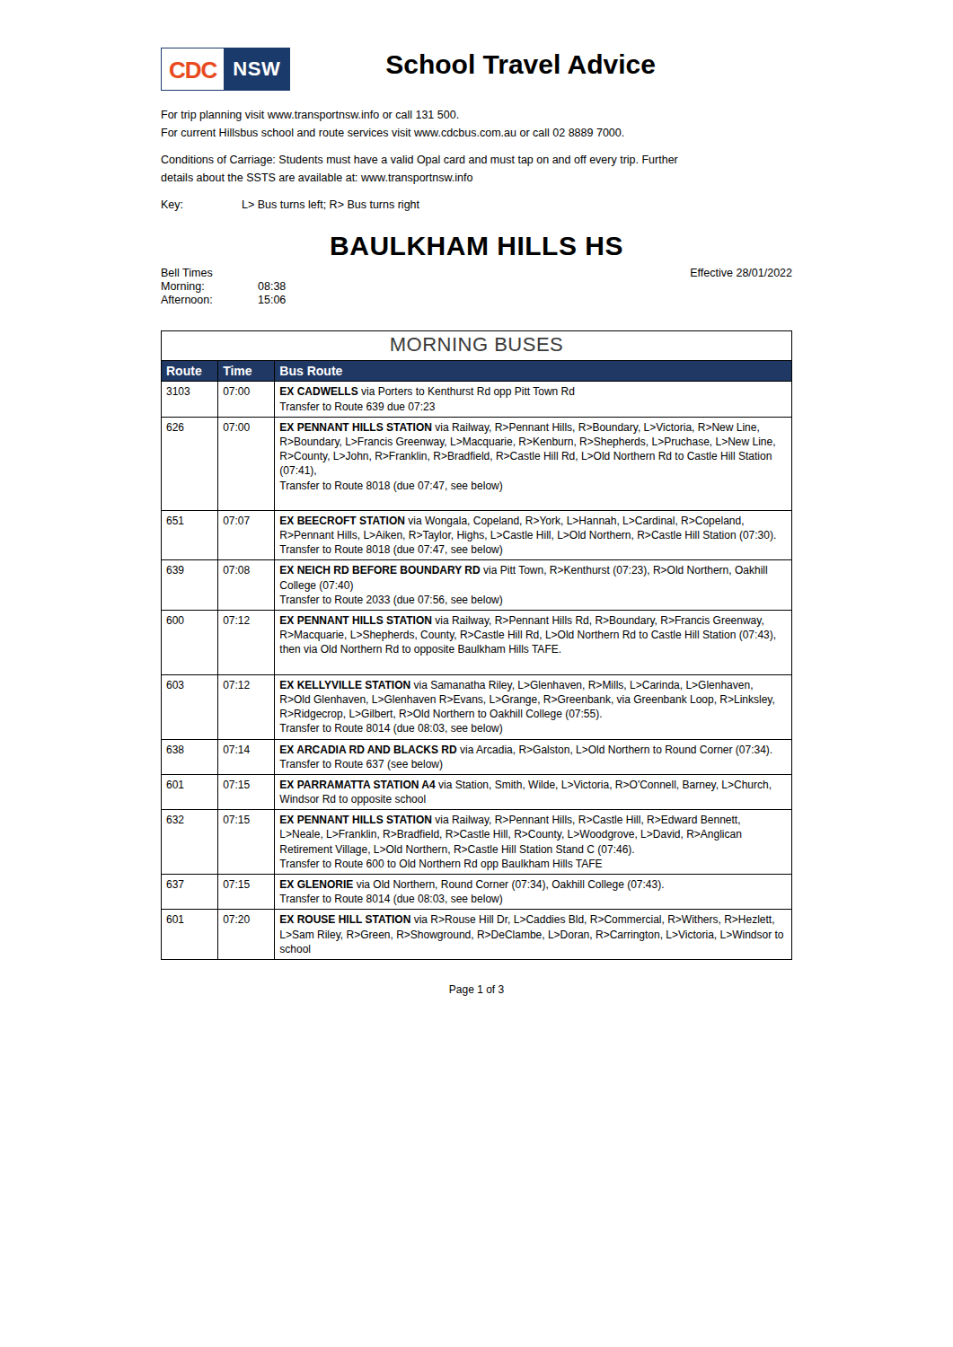CDC
NSW
School Travel Advice
For trip planning visit www.transportnsw.info or call 131 500.
For current Hillsbus school and route services visit www.cdcbus.com.au or call 02 8889 7000.
Conditions of Carriage: Students must have a valid Opal card and must tap on and off every trip. Further
details about the SSTS are available at: www.transportnsw.info
Key: L> Bus turns left; R> Bus turns right
BAULKHAM HILLS HS
Effective 28/01/2022
| Bell Times | |
| Morning: | 08:38 |
| Afternoon: | 15:06 |
MORNING BUSES
| Route | Time | Bus Route |
| --- | --- | --- |
| 3103 | 07:00 | EX CADWELLS via Porters to Kenthurst Rd opp Pitt Town Rd Transfer to Route 639 due 07:23 |
| 626 | 07:00 | EX PENNANT HILLS STATION via Railway, R>Pennant Hills, R>Boundary, L>Victoria, R>New Line, R>Boundary, L>Francis Greenway, L>Macquarie, R>Kenburn, R>Shepherds, L>Pruchase, L>New Line, R>County, L>John, R>Franklin, R>Bradfield, R>Castle Hill Rd, L>Old Northern Rd to Castle Hill Station (07:41), Transfer to Route 8018 (due 07:47, see below) |
| 651 | 07:07 | EX BEECROFT STATION via Wongala, Copeland, R>York, L>Hannah, L>Cardinal, R>Copeland, R>Pennant Hills, L>Aiken, R>Taylor, Highs, L>Castle Hill, L>Old Northern, R>Castle Hill Station (07:30). Transfer to Route 8018 (due 07:47, see below) |
| 639 | 07:08 | EX NEICH RD BEFORE BOUNDARY RD via Pitt Town, R>Kenthurst (07:23), R>Old Northern, Oakhill College (07:40) Transfer to Route 2033 (due 07:56, see below) |
| 600 | 07:12 | EX PENNANT HILLS STATION via Railway, R>Pennant Hills Rd, R>Boundary, R>Francis Greenway, R>Macquarie, L>Shepherds, County, R>Castle Hill Rd, L>Old Northern Rd to Castle Hill Station (07:43), then via Old Northern Rd to opposite Baulkham Hills TAFE. |
| 603 | 07:12 | EX KELLYVILLE STATION via Samanatha Riley, L>Glenhaven, R>Mills, L>Carinda, L>Glenhaven, R>Old Glenhaven, L>Glenhaven R>Evans, L>Grange, R>Greenbank, via Greenbank Loop, R>Linksley, R>Ridgecrop, L>Gilbert, R>Old Northern to Oakhill College (07:55). Transfer to Route 8014 (due 08:03, see below) |
| 638 | 07:14 | EX ARCADIA RD AND BLACKS RD via Arcadia, R>Galston, L>Old Northern to Round Corner (07:34). Transfer to Route 637 (see below) |
| 601 | 07:15 | EX PARRAMATTA STATION A4 via Station, Smith, Wilde, L>Victoria, R>O'Connell, Barney, L>Church, Windsor Rd to opposite school |
| 632 | 07:15 | EX PENNANT HILLS STATION via Railway, R>Pennant Hills, R>Castle Hill, R>Edward Bennett, L>Neale, L>Franklin, R>Bradfield, R>Castle Hill, R>County, L>Woodgrove, L>David, R>Anglican Retirement Village, L>Old Northern, R>Castle Hill Station Stand C (07:46). Transfer to Route 600 to Old Northern Rd opp Baulkham Hills TAFE |
| 637 | 07:15 | EX GLENORIE via Old Northern, Round Corner (07:34), Oakhill College (07:43). Transfer to Route 8014 (due 08:03, see below) |
| 601 | 07:20 | EX ROUSE HILL STATION via R>Rouse Hill Dr, L>Caddies Bld, R>Commercial, R>Withers, R>Hezlett, L>Sam Riley, R>Green, R>Showground, R>DeClambe, L>Doran, R>Carrington, L>Victoria, L>Windsor to school |
Page 1 of 3